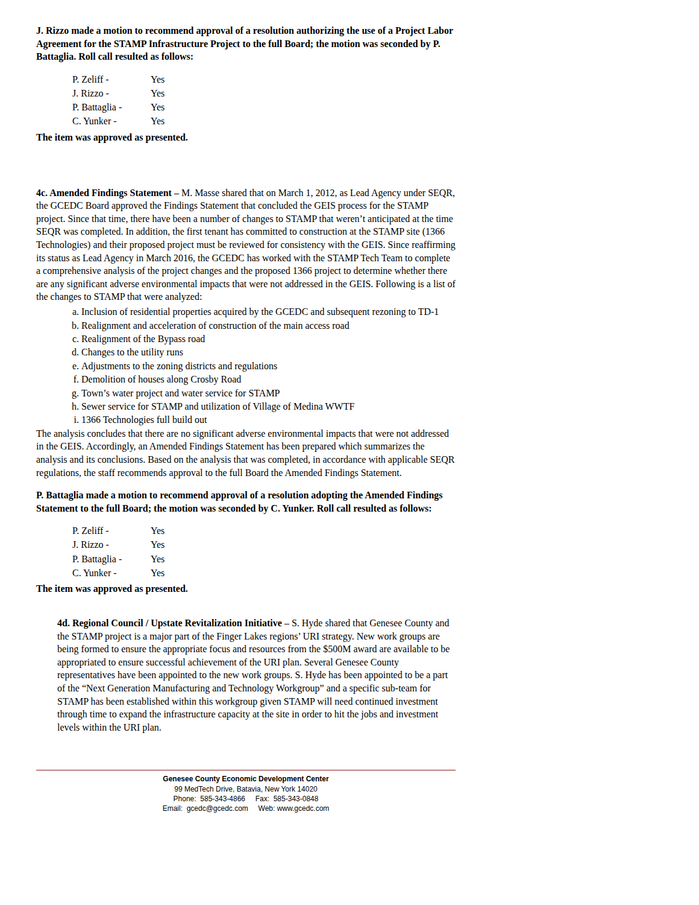J. Rizzo made a motion to recommend approval of a resolution authorizing the use of a Project Labor Agreement for the STAMP Infrastructure Project to the full Board; the motion was seconded by P. Battaglia. Roll call resulted as follows:
| P. Zeliff - | Yes |
| J. Rizzo - | Yes |
| P. Battaglia - | Yes |
| C. Yunker - | Yes |
The item was approved as presented.
4c. Amended Findings Statement – M. Masse shared that on March 1, 2012, as Lead Agency under SEQR, the GCEDC Board approved the Findings Statement that concluded the GEIS process for the STAMP project. Since that time, there have been a number of changes to STAMP that weren’t anticipated at the time SEQR was completed. In addition, the first tenant has committed to construction at the STAMP site (1366 Technologies) and their proposed project must be reviewed for consistency with the GEIS. Since reaffirming its status as Lead Agency in March 2016, the GCEDC has worked with the STAMP Tech Team to complete a comprehensive analysis of the project changes and the proposed 1366 project to determine whether there are any significant adverse environmental impacts that were not addressed in the GEIS. Following is a list of the changes to STAMP that were analyzed:
Inclusion of residential properties acquired by the GCEDC and subsequent rezoning to TD-1
Realignment and acceleration of construction of the main access road
Realignment of the Bypass road
Changes to the utility runs
Adjustments to the zoning districts and regulations
Demolition of houses along Crosby Road
Town’s water project and water service for STAMP
Sewer service for STAMP and utilization of Village of Medina WWTF
1366 Technologies full build out
The analysis concludes that there are no significant adverse environmental impacts that were not addressed in the GEIS. Accordingly, an Amended Findings Statement has been prepared which summarizes the analysis and its conclusions. Based on the analysis that was completed, in accordance with applicable SEQR regulations, the staff recommends approval to the full Board the Amended Findings Statement.
P. Battaglia made a motion to recommend approval of a resolution adopting the Amended Findings Statement to the full Board; the motion was seconded by C. Yunker. Roll call resulted as follows:
| P. Zeliff - | Yes |
| J. Rizzo - | Yes |
| P. Battaglia - | Yes |
| C. Yunker - | Yes |
The item was approved as presented.
4d. Regional Council / Upstate Revitalization Initiative – S. Hyde shared that Genesee County and the STAMP project is a major part of the Finger Lakes regions’ URI strategy. New work groups are being formed to ensure the appropriate focus and resources from the $500M award are available to be appropriated to ensure successful achievement of the URI plan. Several Genesee County representatives have been appointed to the new work groups. S. Hyde has been appointed to be a part of the “Next Generation Manufacturing and Technology Workgroup” and a specific sub-team for STAMP has been established within this workgroup given STAMP will need continued investment through time to expand the infrastructure capacity at the site in order to hit the jobs and investment levels within the URI plan.
Genesee County Economic Development Center
99 MedTech Drive, Batavia, New York 14020
Phone: 585-343-4866 Fax: 585-343-0848
Email: gcedc@gcedc.com Web: www.gcedc.com